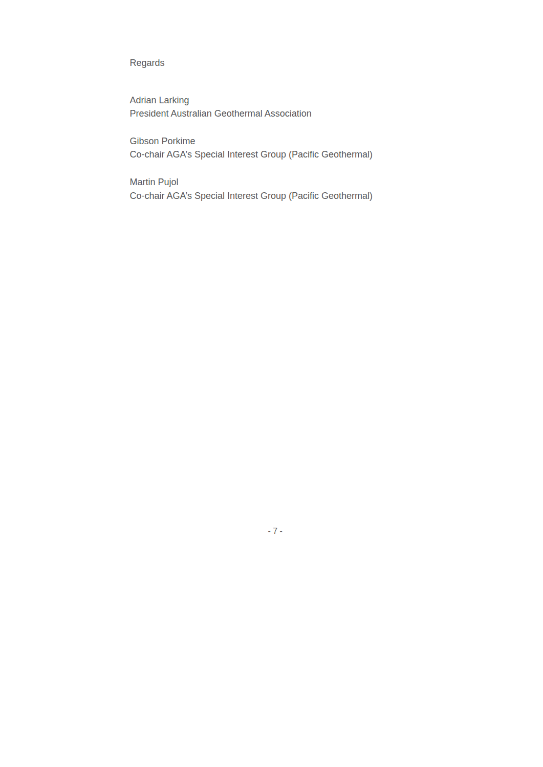Regards
Adrian Larking
President Australian Geothermal Association
Gibson Porkime
Co-chair AGA’s Special Interest Group (Pacific Geothermal)
Martin Pujol
Co-chair AGA’s Special Interest Group (Pacific Geothermal)
- 7 -